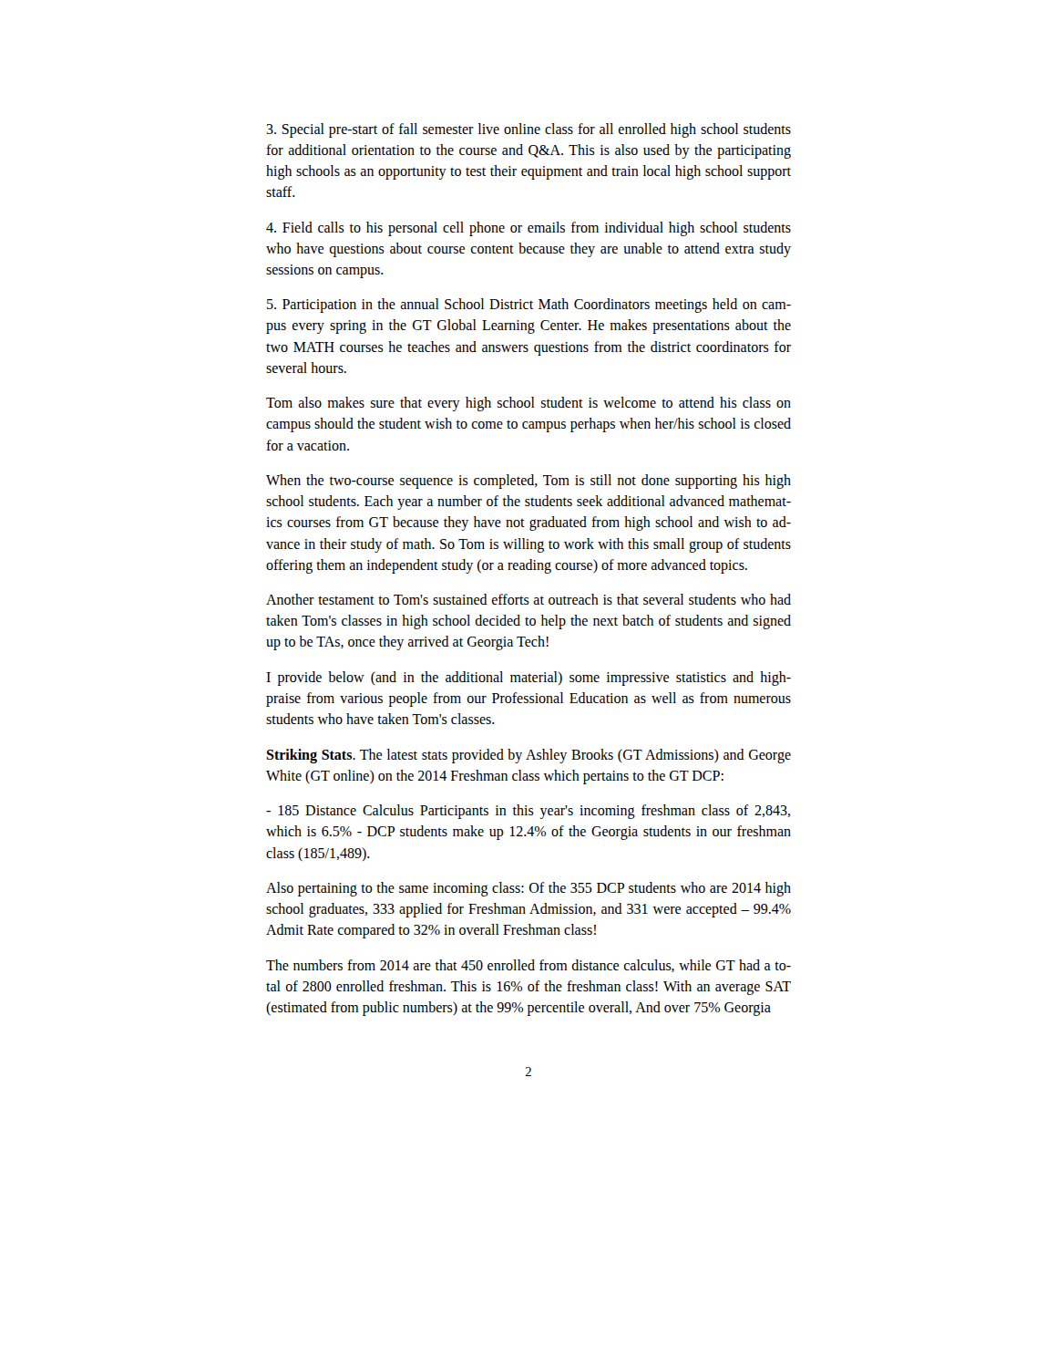3. Special pre-start of fall semester live online class for all enrolled high school students for additional orientation to the course and Q&A. This is also used by the participating high schools as an opportunity to test their equipment and train local high school support staff.
4. Field calls to his personal cell phone or emails from individual high school students who have questions about course content because they are unable to attend extra study sessions on campus.
5. Participation in the annual School District Math Coordinators meetings held on campus every spring in the GT Global Learning Center. He makes presentations about the two MATH courses he teaches and answers questions from the district coordinators for several hours.
Tom also makes sure that every high school student is welcome to attend his class on campus should the student wish to come to campus perhaps when her/his school is closed for a vacation.
When the two-course sequence is completed, Tom is still not done supporting his high school students. Each year a number of the students seek additional advanced mathematics courses from GT because they have not graduated from high school and wish to advance in their study of math. So Tom is willing to work with this small group of students offering them an independent study (or a reading course) of more advanced topics.
Another testament to Tom's sustained efforts at outreach is that several students who had taken Tom's classes in high school decided to help the next batch of students and signed up to be TAs, once they arrived at Georgia Tech!
I provide below (and in the additional material) some impressive statistics and high-praise from various people from our Professional Education as well as from numerous students who have taken Tom's classes.
Striking Stats. The latest stats provided by Ashley Brooks (GT Admissions) and George White (GT online) on the 2014 Freshman class which pertains to the GT DCP:
- 185 Distance Calculus Participants in this year's incoming freshman class of 2,843, which is 6.5% - DCP students make up 12.4% of the Georgia students in our freshman class (185/1,489).
Also pertaining to the same incoming class: Of the 355 DCP students who are 2014 high school graduates, 333 applied for Freshman Admission, and 331 were accepted – 99.4% Admit Rate compared to 32% in overall Freshman class!
The numbers from 2014 are that 450 enrolled from distance calculus, while GT had a total of 2800 enrolled freshman. This is 16% of the freshman class! With an average SAT (estimated from public numbers) at the 99% percentile overall, And over 75% Georgia
2